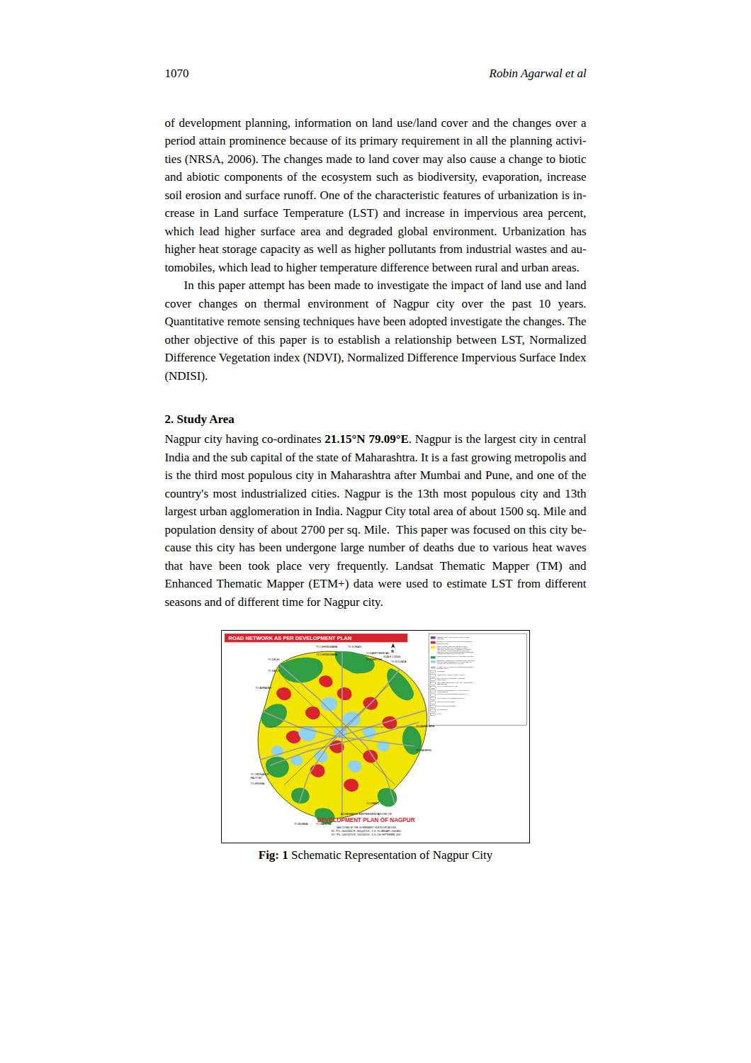1070 Robin Agarwal et al
of development planning, information on land use/land cover and the changes over a period attain prominence because of its primary requirement in all the planning activities (NRSA, 2006). The changes made to land cover may also cause a change to biotic and abiotic components of the ecosystem such as biodiversity, evaporation, increase soil erosion and surface runoff. One of the characteristic features of urbanization is increase in Land surface Temperature (LST) and increase in impervious area percent, which lead higher surface area and degraded global environment. Urbanization has higher heat storage capacity as well as higher pollutants from industrial wastes and automobiles, which lead to higher temperature difference between rural and urban areas.
In this paper attempt has been made to investigate the impact of land use and land cover changes on thermal environment of Nagpur city over the past 10 years. Quantitative remote sensing techniques have been adopted investigate the changes. The other objective of this paper is to establish a relationship between LST, Normalized Difference Vegetation index (NDVI), Normalized Difference Impervious Surface Index (NDISI).
2. Study Area
Nagpur city having co-ordinates 21.15°N 79.09°E. Nagpur is the largest city in central India and the sub capital of the state of Maharashtra. It is a fast growing metropolis and is the third most populous city in Maharashtra after Mumbai and Pune, and one of the country's most industrialized cities. Nagpur is the 13th most populous city and 13th largest urban agglomeration in India. Nagpur City total area of about 1500 sq. Mile and population density of about 2700 per sq. Mile. This paper was focused on this city because this city has been undergone large number of deaths due to various heat waves that have been took place very frequently. Landsat Thematic Mapper (TM) and Enhanced Thematic Mapper (ETM+) data were used to estimate LST from different seasons and of different time for Nagpur city.
ROAD NETWORK AS PER DEVELOPMENT PLAN INDUSTRIAL AREA, AREA OF SPECIAL USE, QUARRIES AND MINES COMMERCIAL, SHOPPING MARKETS, SHOPPING CENTRE, GROUP OF SHOPS PUBLIC AND SEMI PUBLIC OFFICES, EDUCATIONAL INSTITUTIONS, HOSPITALS, AUDITORIUM, MUSEUM, COMMUNITY CENTRE, LIBRARY, DISPENSARY, MATERNITY HALL, COMMUNAL AND SALES STORAGE, COMMUNAL RESERVE PLACES, OTHER CONSTRUCTIONS, CEMETERIES, AND ELECTRIC SUBSTATIONS, FIRE STATION PUBLIC OPEN SPACES, PARKS, PLAY GROUNDS, TURF CLUB RESIDENTIAL, RESIDENTIAL CLASSIFIED HOUSE, DWELLINGS PRIMARILY USED TRANSPORT, CANAL, TANKS, TERMINAL, MARKET, AREA, STATION, RAILWAY STATION GARDEN, PARK, PLAYGROUND, GARDEN SPORTS COMPLEX CEMETERY, BURIAL WATER BODY INTERNATIONAL AIRPORT, AIRPORT, AIR STRIP SOCIAL, CULTURAL, COMMERCIAL, CEMETERY, CREMATORIUM AREA UNDER INTERNATIONAL AREA, AREA AND SPECIFIED RESERVED USE GATE / VILLAGE SANCTUARY AREA EXISTING AND PROPOSED ROAD, NATIONAL HIGHWAY, LIMIT OF SECTOR EXISTING AND PROPOSED STREET, POWER PLAN LIMITS / BOUNDARY OF DEVELOPMENT PLAN PERIPHERY OF CITY CENTRE ROAD PERIPHERY OF SECTOR VILLAGE ROADS TANKS N SCALE 1:32000 TO CHHINDWARA TO KORADI TO KAMPTEEROAD TO CHHINDWARA TO KAMPTEE TO KOLKATA TO DELHI TO KATOL TO AMRAVATI TO BHANDARA TO NAGBHID TO ORDNANCE FACTORY TO HINGNA TO UMRED TO MUMBAI TO WARDHA SCHEMATIC REPRESENTATION OF DEVELOPMENT PLAN OF NAGPUR SANCTIONED BY THE GOVERNMENT VIDE NOTIFICATIONS NO. TPS - 2400/2943/CR - 300(a)/97/UD - 9, Dt. 7th JANUARY, 2000 AND NO. TPS - 2400/1625/CR - 200/2000/UD - 9, Dt. 10th SEPTEMBER, 2001
Fig: 1 Schematic Representation of Nagpur City